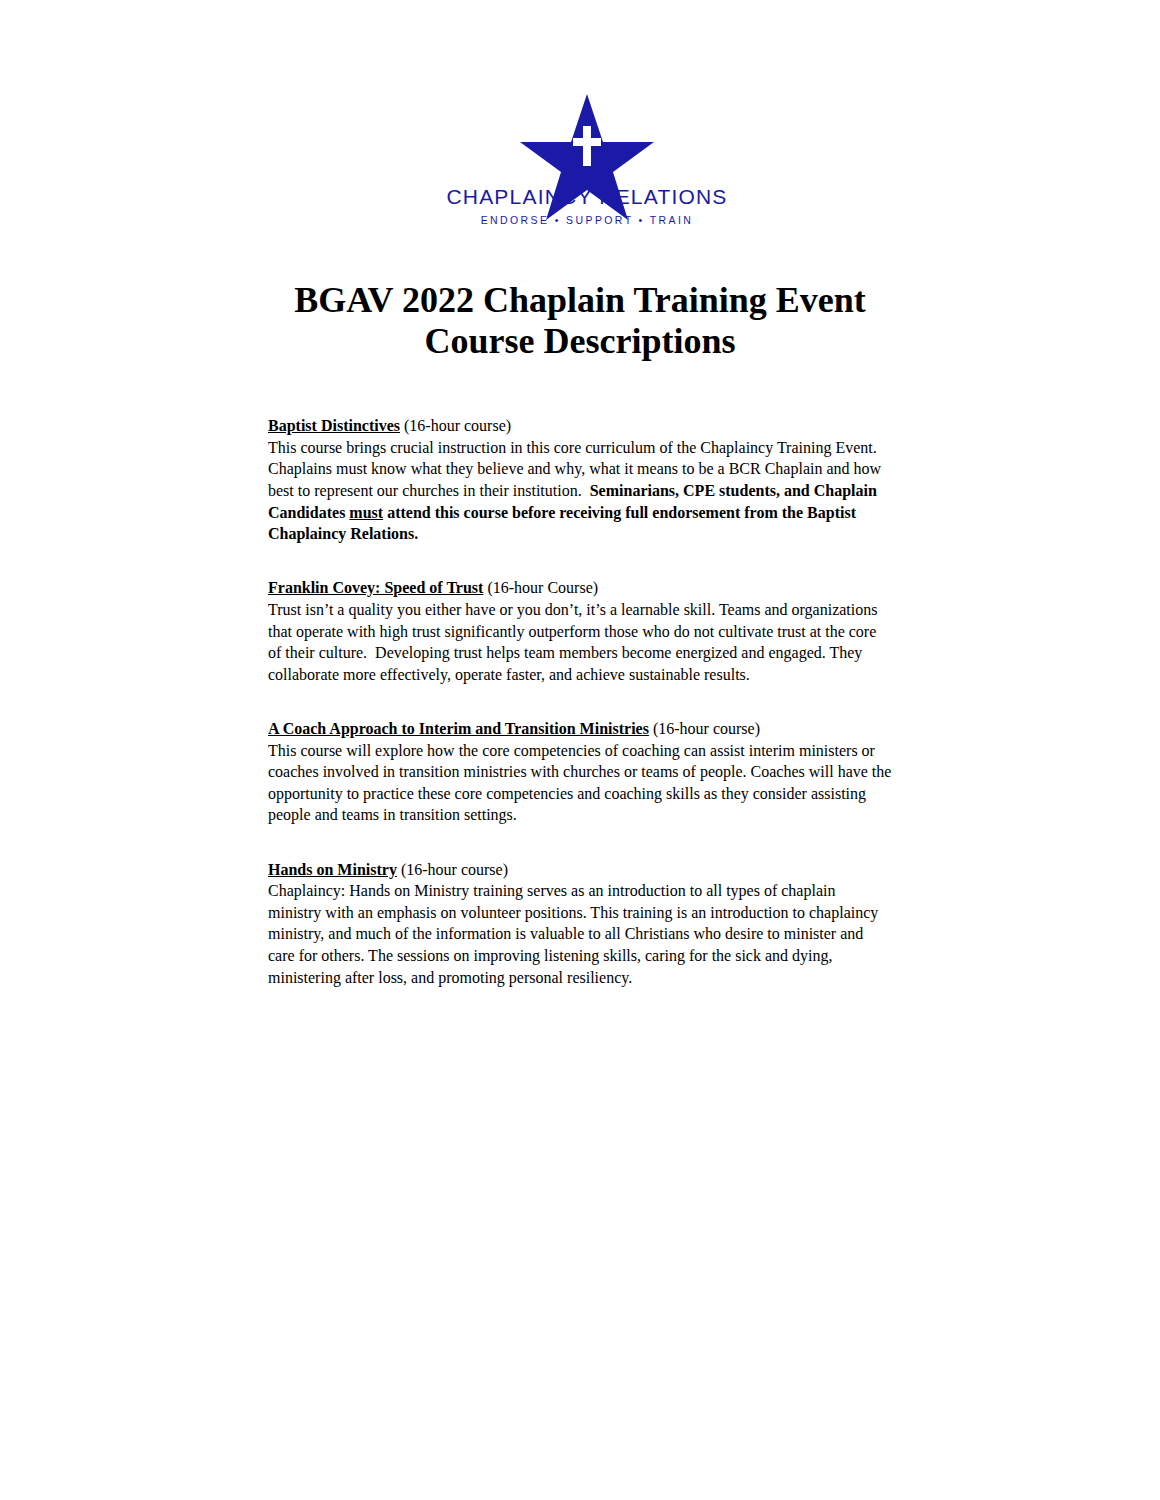CHAPLAINCY RELATIONS ENDORSE • SUPPORT • TRAIN
BGAV 2022 Chaplain Training Event
Course Descriptions
Baptist Distinctives
(16-hour course)
This course brings crucial instruction in this core curriculum of the Chaplaincy Training Event. Chaplains must know what they believe and why, what it means to be a BCR Chaplain and how best to represent our churches in their institution. Seminarians, CPE students, and Chaplain Candidates must attend this course before receiving full endorsement from the Baptist Chaplaincy Relations.
Franklin Covey: Speed of Trust
(16-hour Course)
Trust isn’t a quality you either have or you don’t, it’s a learnable skill. Teams and organizations that operate with high trust significantly outperform those who do not cultivate trust at the core of their culture. Developing trust helps team members become energized and engaged. They collaborate more effectively, operate faster, and achieve sustainable results.
A Coach Approach to Interim and Transition Ministries
(16-hour course)
This course will explore how the core competencies of coaching can assist interim ministers or coaches involved in transition ministries with churches or teams of people. Coaches will have the opportunity to practice these core competencies and coaching skills as they consider assisting people and teams in transition settings.
Hands on Ministry
(16-hour course)
Chaplaincy: Hands on Ministry training serves as an introduction to all types of chaplain ministry with an emphasis on volunteer positions. This training is an introduction to chaplaincy ministry, and much of the information is valuable to all Christians who desire to minister and care for others. The sessions on improving listening skills, caring for the sick and dying, ministering after loss, and promoting personal resiliency.